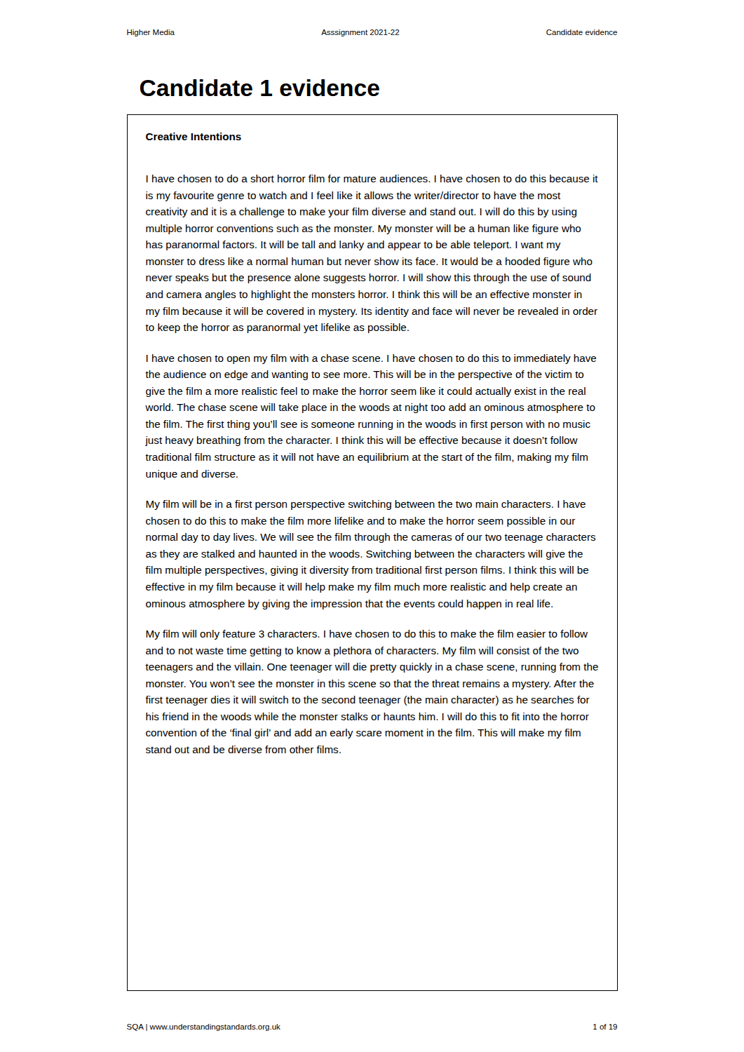Higher Media Asssignment 2021-22 Candidate evidence
Candidate 1 evidence
Creative Intentions
I have chosen to do a short horror film for mature audiences. I have chosen to do this because it is my favourite genre to watch and I feel like it allows the writer/director to have the most creativity and it is a challenge to make your film diverse and stand out. I will do this by using multiple horror conventions such as the monster. My monster will be a human like figure who has paranormal factors. It will be tall and lanky and appear to be able teleport. I want my monster to dress like a normal human but never show its face. It would be a hooded figure who never speaks but the presence alone suggests horror. I will show this through the use of sound and camera angles to highlight the monsters horror. I think this will be an effective monster in my film because it will be covered in mystery. Its identity and face will never be revealed in order to keep the horror as paranormal yet lifelike as possible.
I have chosen to open my film with a chase scene. I have chosen to do this to immediately have the audience on edge and wanting to see more. This will be in the perspective of the victim to give the film a more realistic feel to make the horror seem like it could actually exist in the real world. The chase scene will take place in the woods at night too add an ominous atmosphere to the film. The first thing you’ll see is someone running in the woods in first person with no music just heavy breathing from the character. I think this will be effective because it doesn’t follow traditional film structure as it will not have an equilibrium at the start of the film, making my film unique and diverse.
My film will be in a first person perspective switching between the two main characters. I have chosen to do this to make the film more lifelike and to make the horror seem possible in our normal day to day lives. We will see the film through the cameras of our two teenage characters as they are stalked and haunted in the woods. Switching between the characters will give the film multiple perspectives, giving it diversity from traditional first person films. I think this will be effective in my film because it will help make my film much more realistic and help create an ominous atmosphere by giving the impression that the events could happen in real life.
My film will only feature 3 characters. I have chosen to do this to make the film easier to follow and to not waste time getting to know a plethora of characters. My film will consist of the two teenagers and the villain. One teenager will die pretty quickly in a chase scene, running from the monster. You won’t see the monster in this scene so that the threat remains a mystery. After the first teenager dies it will switch to the second teenager (the main character) as he searches for his friend in the woods while the monster stalks or haunts him. I will do this to fit into the horror convention of the ‘final girl’ and add an early scare moment in the film. This will make my film stand out and be diverse from other films.
SQA | www.understandingstandards.org.uk 1 of 19